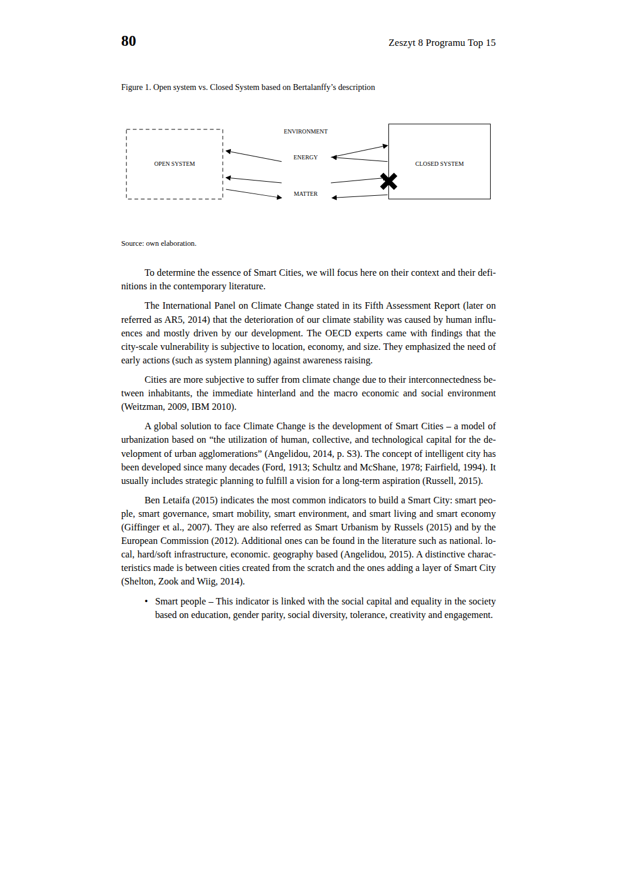80
Zeszyt 8 Programu Top 15
Figure 1. Open system vs. Closed System based on Bertalanffy’s description
OPEN SYSTEM CLOSED SYSTEM ENVIRONMENT ENERGY MATTER
Source: own elaboration.
To determine the essence of Smart Cities, we will focus here on their context and their definitions in the contemporary literature.
The International Panel on Climate Change stated in its Fifth Assessment Report (later on referred as AR5, 2014) that the deterioration of our climate stability was caused by human influences and mostly driven by our development. The OECD experts came with findings that the city-scale vulnerability is subjective to location, economy, and size. They emphasized the need of early actions (such as system planning) against awareness raising.
Cities are more subjective to suffer from climate change due to their interconnectedness between inhabitants, the immediate hinterland and the macro economic and social environment (Weitzman, 2009, IBM 2010).
A global solution to face Climate Change is the development of Smart Cities – a model of urbanization based on “the utilization of human, collective, and technological capital for the development of urban agglomerations” (Angelidou, 2014, p. S3). The concept of intelligent city has been developed since many decades (Ford, 1913; Schultz and McShane, 1978; Fairfield, 1994). It usually includes strategic planning to fulfill a vision for a long-term aspiration (Russell, 2015).
Ben Letaifa (2015) indicates the most common indicators to build a Smart City: smart people, smart governance, smart mobility, smart environment, and smart living and smart economy (Giffinger et al., 2007). They are also referred as Smart Urbanism by Russels (2015) and by the European Commission (2012). Additional ones can be found in the literature such as national. local, hard/soft infrastructure, economic. geography based (Angelidou, 2015). A distinctive characteristics made is between cities created from the scratch and the ones adding a layer of Smart City (Shelton, Zook and Wiig, 2014).
Smart people – This indicator is linked with the social capital and equality in the society based on education, gender parity, social diversity, tole­rance, creativity and engagement.